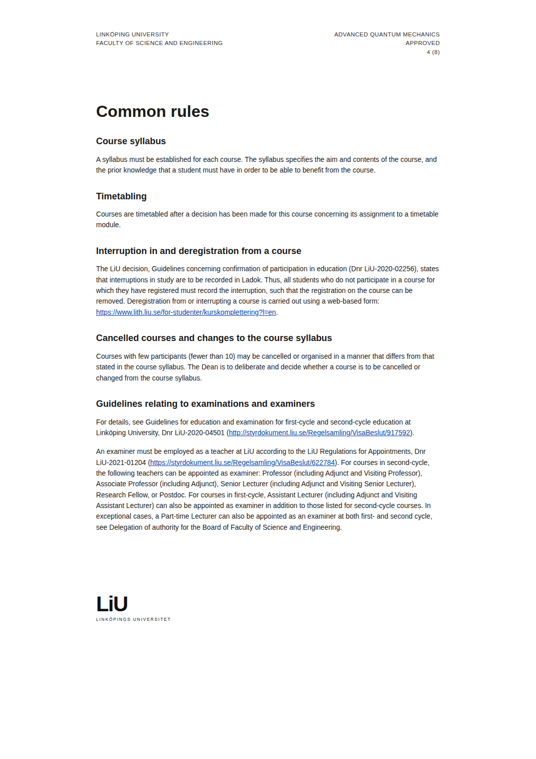LINKÖPING UNIVERSITY
FACULTY OF SCIENCE AND ENGINEERING
ADVANCED QUANTUM MECHANICS
APPROVED
4 (8)
Common rules
Course syllabus
A syllabus must be established for each course. The syllabus specifies the aim and contents of the course, and the prior knowledge that a student must have in order to be able to benefit from the course.
Timetabling
Courses are timetabled after a decision has been made for this course concerning its assignment to a timetable module.
Interruption in and deregistration from a course
The LiU decision, Guidelines concerning confirmation of participation in education (Dnr LiU-2020-02256), states that interruptions in study are to be recorded in Ladok. Thus, all students who do not participate in a course for which they have registered must record the interruption, such that the registration on the course can be removed. Deregistration from or interrupting a course is carried out using a web-based form: https://www.lith.liu.se/for-studenter/kurskomplettering?l=en.
Cancelled courses and changes to the course syllabus
Courses with few participants (fewer than 10) may be cancelled or organised in a manner that differs from that stated in the course syllabus. The Dean is to deliberate and decide whether a course is to be cancelled or changed from the course syllabus.
Guidelines relating to examinations and examiners
For details, see Guidelines for education and examination for first-cycle and second-cycle education at Linköping University, Dnr LiU-2020-04501 (http://styrdokument.liu.se/Regelsamling/VisaBeslut/917592).
An examiner must be employed as a teacher at LiU according to the LiU Regulations for Appointments, Dnr LiU-2021-01204 (https://styrdokument.liu.se/Regelsamling/VisaBeslut/622784). For courses in second-cycle, the following teachers can be appointed as examiner: Professor (including Adjunct and Visiting Professor), Associate Professor (including Adjunct), Senior Lecturer (including Adjunct and Visiting Senior Lecturer), Research Fellow, or Postdoc. For courses in first-cycle, Assistant Lecturer (including Adjunct and Visiting Assistant Lecturer) can also be appointed as examiner in addition to those listed for second-cycle courses. In exceptional cases, a Part-time Lecturer can also be appointed as an examiner at both first- and second cycle, see Delegation of authority for the Board of Faculty of Science and Engineering.
LiU
LINKÖPINGS UNIVERSITET